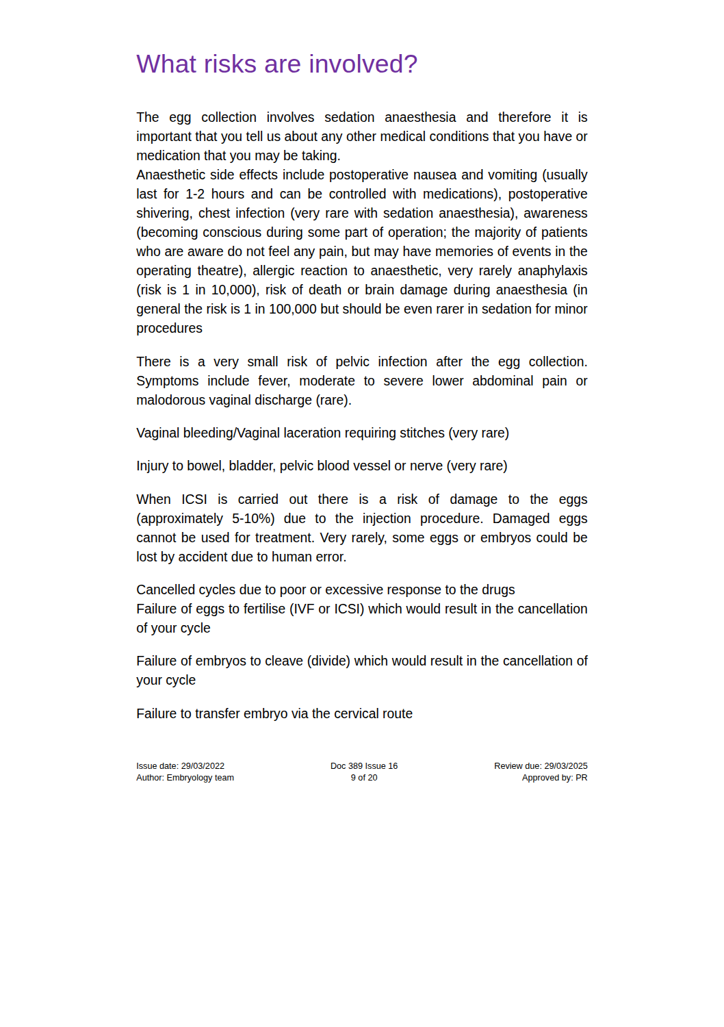What risks are involved?
The egg collection involves sedation anaesthesia and therefore it is important that you tell us about any other medical conditions that you have or medication that you may be taking.
Anaesthetic side effects include postoperative nausea and vomiting (usually last for 1-2 hours and can be controlled with medications), postoperative shivering, chest infection (very rare with sedation anaesthesia), awareness (becoming conscious during some part of operation; the majority of patients who are aware do not feel any pain, but may have memories of events in the operating theatre), allergic reaction to anaesthetic, very rarely anaphylaxis (risk is 1 in 10,000), risk of death or brain damage during anaesthesia (in general the risk is 1 in 100,000 but should be even rarer in sedation for minor procedures
There is a very small risk of pelvic infection after the egg collection. Symptoms include fever, moderate to severe lower abdominal pain or malodorous vaginal discharge (rare).
Vaginal bleeding/Vaginal laceration requiring stitches (very rare)
Injury to bowel, bladder, pelvic blood vessel or nerve (very rare)
When ICSI is carried out there is a risk of damage to the eggs (approximately 5-10%) due to the injection procedure. Damaged eggs cannot be used for treatment. Very rarely, some eggs or embryos could be lost by accident due to human error.
Cancelled cycles due to poor or excessive response to the drugs
Failure of eggs to fertilise (IVF or ICSI) which would result in the cancellation of your cycle
Failure of embryos to cleave (divide) which would result in the cancellation of your cycle
Failure to transfer embryo via the cervical route
Issue date: 29/03/2022
Author: Embryology team
Doc 389 Issue 16
9 of 20
Review due: 29/03/2025
Approved by: PR